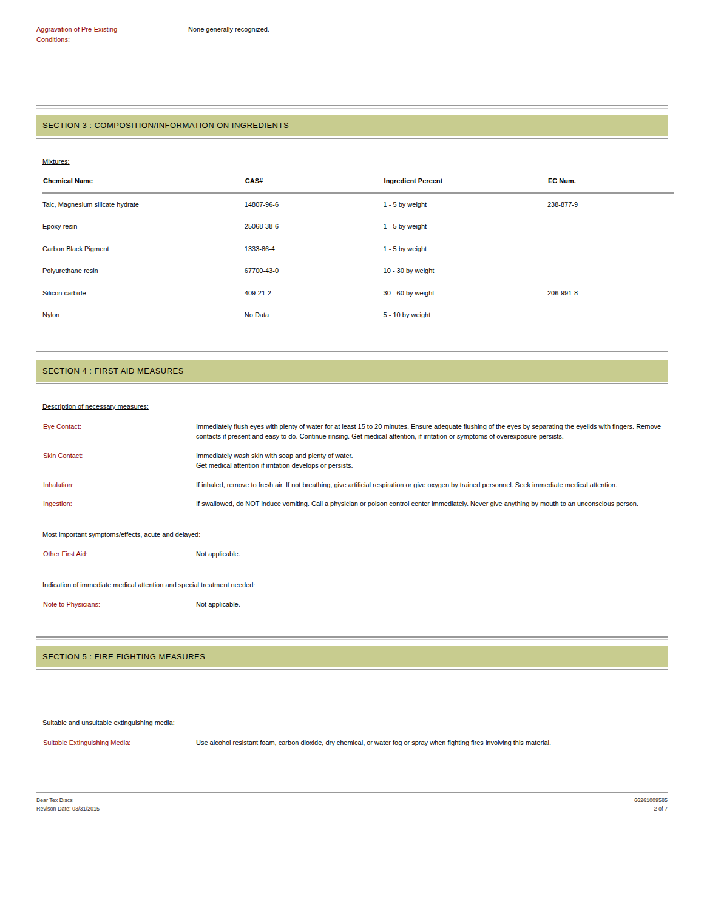Aggravation of Pre-Existing
Conditions:
None generally recognized.
SECTION 3 : COMPOSITION/INFORMATION ON INGREDIENTS
Mixtures:
| Chemical Name | CAS# | Ingredient Percent | EC Num. |
| --- | --- | --- | --- |
| Talc, Magnesium silicate hydrate | 14807-96-6 | 1 - 5 by weight | 238-877-9 |
| Epoxy resin | 25068-38-6 | 1 - 5 by weight | |
| Carbon Black Pigment | 1333-86-4 | 1 - 5 by weight | |
| Polyurethane resin | 67700-43-0 | 10 - 30 by weight | |
| Silicon carbide | 409-21-2 | 30 - 60 by weight | 206-991-8 |
| Nylon | No Data | 5 - 10 by weight | |
SECTION 4 : FIRST AID MEASURES
Description of necessary measures:
| Eye Contact: | Immediately flush eyes with plenty of water for at least 15 to 20 minutes. Ensure adequate flushing of the eyes by separating the eyelids with fingers. Remove contacts if present and easy to do. Continue rinsing. Get medical attention, if irritation or symptoms of overexposure persists. |
| Skin Contact: | Immediately wash skin with soap and plenty of water. Get medical attention if irritation develops or persists. |
| Inhalation: | If inhaled, remove to fresh air. If not breathing, give artificial respiration or give oxygen by trained personnel. Seek immediate medical attention. |
| Ingestion: | If swallowed, do NOT induce vomiting. Call a physician or poison control center immediately. Never give anything by mouth to an unconscious person. |
Most important symptoms/effects, acute and delayed:
| Other First Aid: | Not applicable. |
Indication of immediate medical attention and special treatment needed:
| Note to Physicians: | Not applicable. |
SECTION 5 : FIRE FIGHTING MEASURES
Suitable and unsuitable extinguishing media:
| Suitable Extinguishing Media: | Use alcohol resistant foam, carbon dioxide, dry chemical, or water fog or spray when fighting fires involving this material. |
Bear Tex Discs
Revison Date: 03/31/2015
66261009585
2 of 7